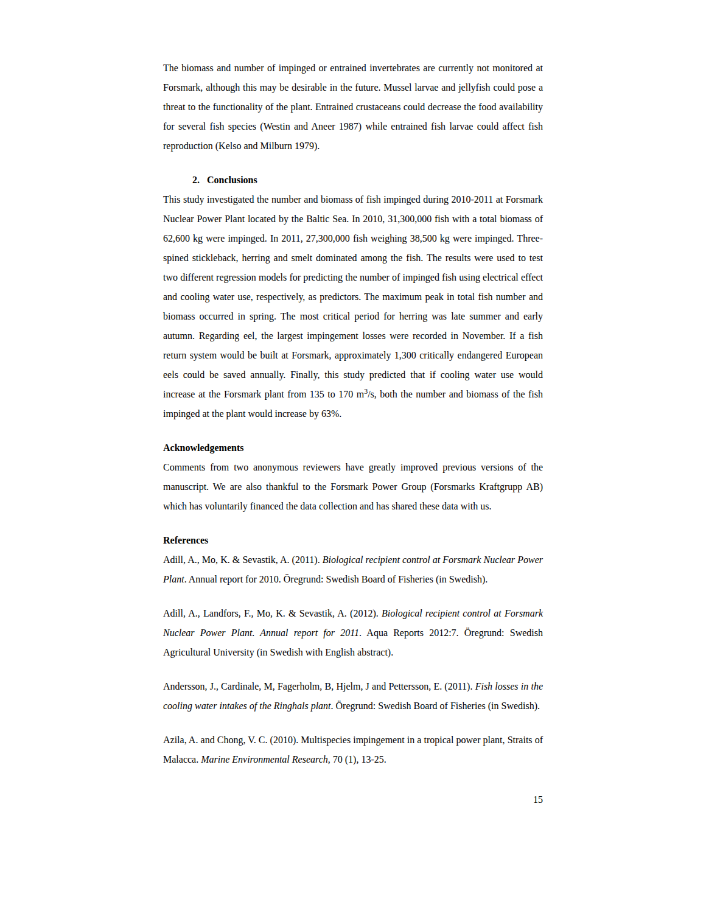The biomass and number of impinged or entrained invertebrates are currently not monitored at Forsmark, although this may be desirable in the future. Mussel larvae and jellyfish could pose a threat to the functionality of the plant. Entrained crustaceans could decrease the food availability for several fish species (Westin and Aneer 1987) while entrained fish larvae could affect fish reproduction (Kelso and Milburn 1979).
2. Conclusions
This study investigated the number and biomass of fish impinged during 2010-2011 at Forsmark Nuclear Power Plant located by the Baltic Sea. In 2010, 31,300,000 fish with a total biomass of 62,600 kg were impinged. In 2011, 27,300,000 fish weighing 38,500 kg were impinged. Three-spined stickleback, herring and smelt dominated among the fish. The results were used to test two different regression models for predicting the number of impinged fish using electrical effect and cooling water use, respectively, as predictors. The maximum peak in total fish number and biomass occurred in spring. The most critical period for herring was late summer and early autumn. Regarding eel, the largest impingement losses were recorded in November. If a fish return system would be built at Forsmark, approximately 1,300 critically endangered European eels could be saved annually. Finally, this study predicted that if cooling water use would increase at the Forsmark plant from 135 to 170 m3/s, both the number and biomass of the fish impinged at the plant would increase by 63%.
Acknowledgements
Comments from two anonymous reviewers have greatly improved previous versions of the manuscript. We are also thankful to the Forsmark Power Group (Forsmarks Kraftgrupp AB) which has voluntarily financed the data collection and has shared these data with us.
References
Adill, A., Mo, K. & Sevastik, A. (2011). Biological recipient control at Forsmark Nuclear Power Plant. Annual report for 2010. Öregrund: Swedish Board of Fisheries (in Swedish).
Adill, A., Landfors, F., Mo, K. & Sevastik, A. (2012). Biological recipient control at Forsmark Nuclear Power Plant. Annual report for 2011. Aqua Reports 2012:7. Öregrund: Swedish Agricultural University (in Swedish with English abstract).
Andersson, J., Cardinale, M, Fagerholm, B, Hjelm, J and Pettersson, E. (2011). Fish losses in the cooling water intakes of the Ringhals plant. Öregrund: Swedish Board of Fisheries (in Swedish).
Azila, A. and Chong, V. C. (2010). Multispecies impingement in a tropical power plant, Straits of Malacca. Marine Environmental Research, 70 (1), 13-25.
15